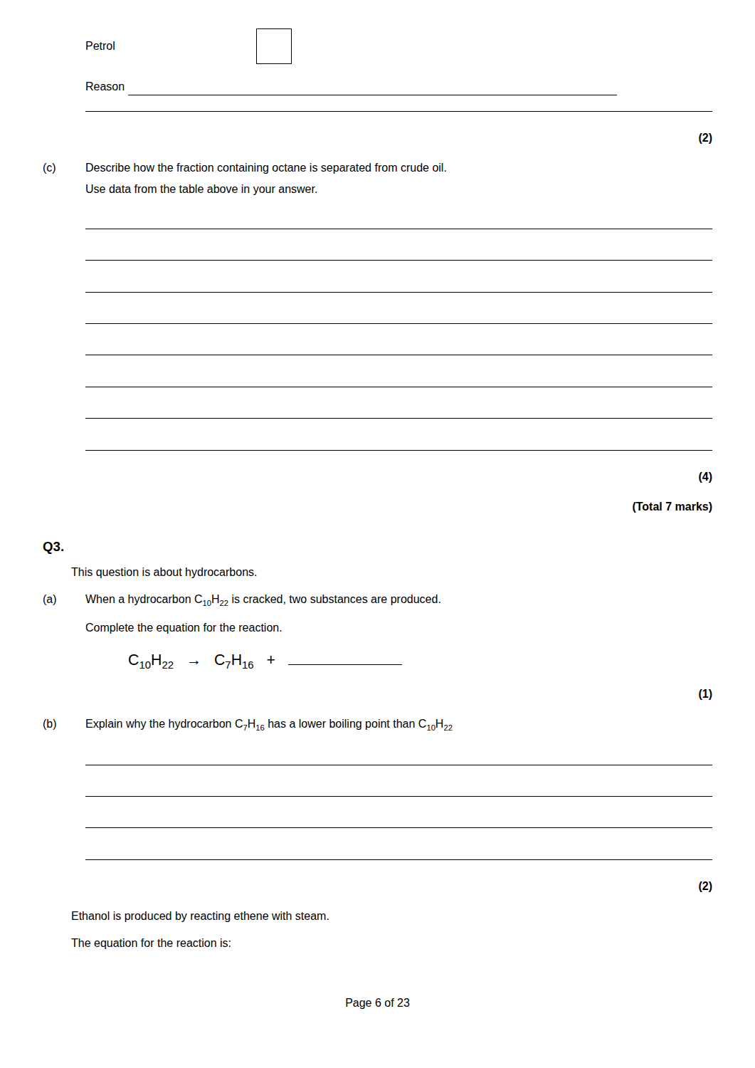Petrol
Reason
(2)
(c)
Describe how the fraction containing octane is separated from crude oil.
Use data from the table above in your answer.
(4)
(Total 7 marks)
Q3.
This question is about hydrocarbons.
(a)
When a hydrocarbon C10H22 is cracked, two substances are produced.
Complete the equation for the reaction.
C10H22 → C7H16 +
(1)
(b)
Explain why the hydrocarbon C7H16 has a lower boiling point than C10H22
(2)
Ethanol is produced by reacting ethene with steam.
The equation for the reaction is:
Page 6 of 23